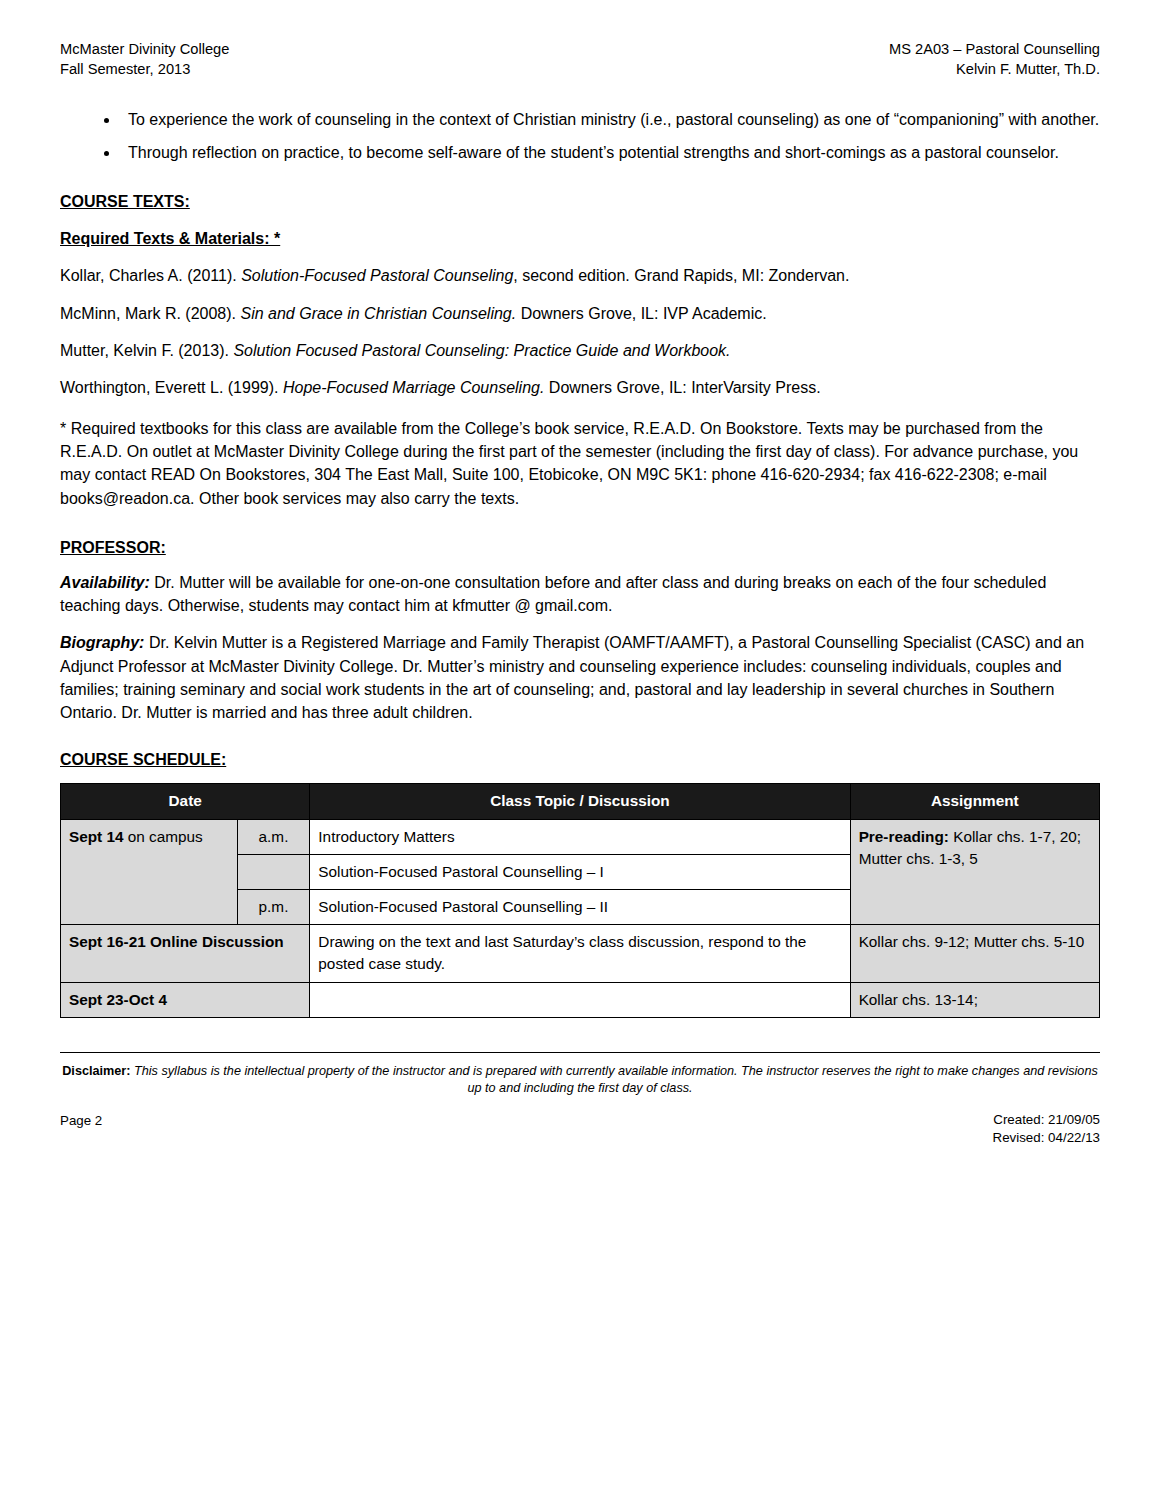McMaster Divinity College
Fall Semester, 2013
MS 2A03 – Pastoral Counselling
Kelvin F. Mutter, Th.D.
To experience the work of counseling in the context of Christian ministry (i.e., pastoral counseling) as one of “companioning” with another.
Through reflection on practice, to become self-aware of the student’s potential strengths and short-comings as a pastoral counselor.
COURSE TEXTS:
Required Texts & Materials: *
Kollar, Charles A. (2011). Solution-Focused Pastoral Counseling, second edition. Grand Rapids, MI: Zondervan.
McMinn, Mark R. (2008). Sin and Grace in Christian Counseling. Downers Grove, IL: IVP Academic.
Mutter, Kelvin F. (2013). Solution Focused Pastoral Counseling: Practice Guide and Workbook.
Worthington, Everett L. (1999). Hope-Focused Marriage Counseling. Downers Grove, IL: InterVarsity Press.
* Required textbooks for this class are available from the College’s book service, R.E.A.D. On Bookstore. Texts may be purchased from the R.E.A.D. On outlet at McMaster Divinity College during the first part of the semester (including the first day of class). For advance purchase, you may contact READ On Bookstores, 304 The East Mall, Suite 100, Etobicoke, ON M9C 5K1: phone 416-620-2934; fax 416-622-2308; e-mail books@readon.ca. Other book services may also carry the texts.
PROFESSOR:
Availability: Dr. Mutter will be available for one-on-one consultation before and after class and during breaks on each of the four scheduled teaching days. Otherwise, students may contact him at kfmutter @ gmail.com.
Biography: Dr. Kelvin Mutter is a Registered Marriage and Family Therapist (OAMFT/AAMFT), a Pastoral Counselling Specialist (CASC) and an Adjunct Professor at McMaster Divinity College. Dr. Mutter’s ministry and counseling experience includes: counseling individuals, couples and families; training seminary and social work students in the art of counseling; and, pastoral and lay leadership in several churches in Southern Ontario. Dr. Mutter is married and has three adult children.
COURSE SCHEDULE:
| Date | Class Topic / Discussion | Assignment |
| --- | --- | --- |
| Sept 14 on campus | a.m. | Introductory Matters | Pre-reading: Kollar chs. 1-7, 20; Mutter chs. 1-3, 5 |
| | Solution-Focused Pastoral Counselling – I |
| p.m. | Solution-Focused Pastoral Counselling – II |
| Sept 16-21 Online Discussion | Drawing on the text and last Saturday’s class discussion, respond to the posted case study. | Kollar chs. 9-12; Mutter chs. 5-10 |
| Sept 23-Oct 4 | | Kollar chs. 13-14; |
Disclaimer: This syllabus is the intellectual property of the instructor and is prepared with currently available information. The instructor reserves the right to make changes and revisions up to and including the first day of class.
Page 2
Created: 21/09/05
Revised: 04/22/13